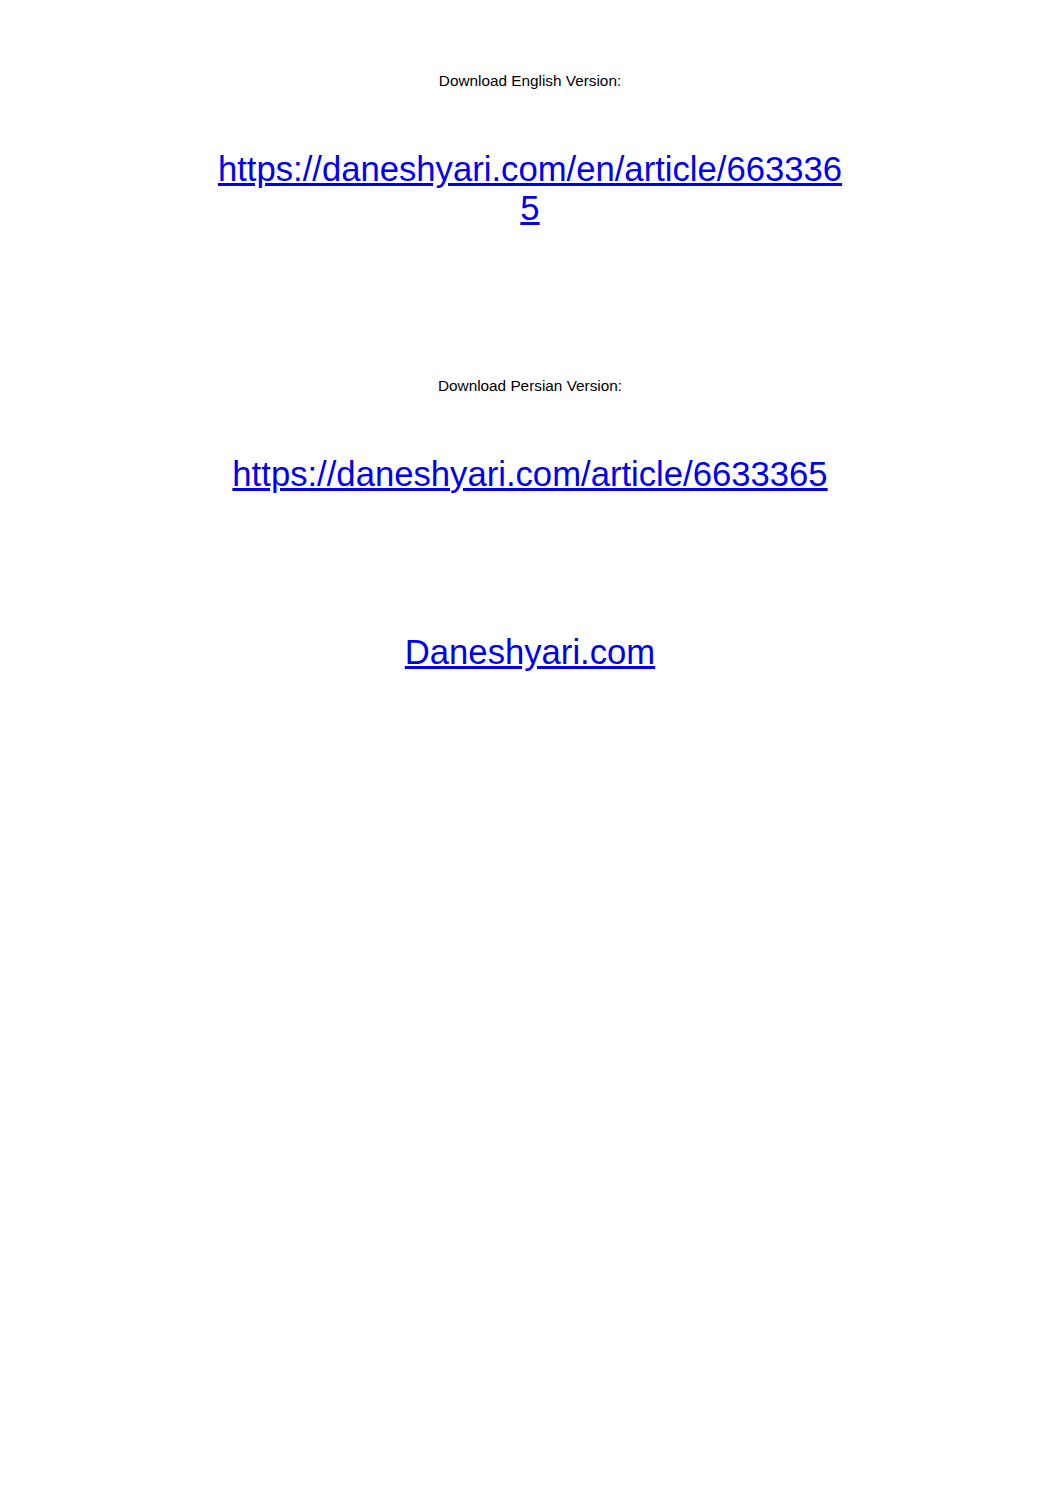Download English Version:
https://daneshyari.com/en/article/6633365
Download Persian Version:
https://daneshyari.com/article/6633365
Daneshyari.com